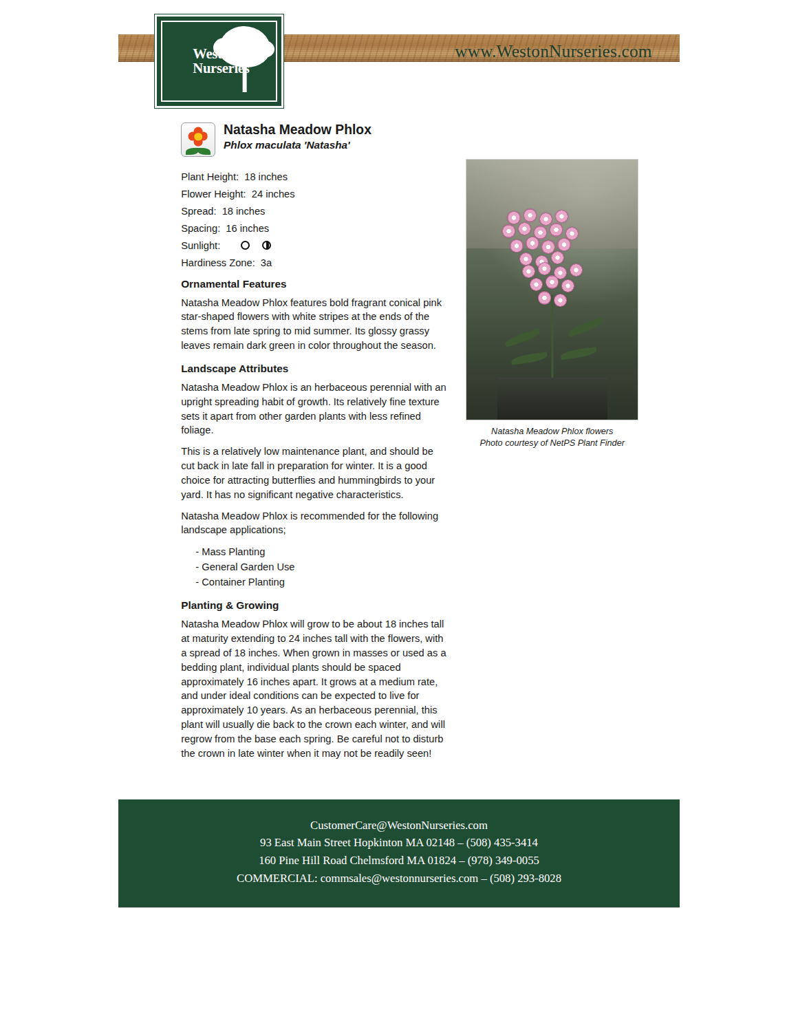www.WestonNurseries.com
Weston
Nurseries
Natasha Meadow Phlox
Phlox maculata 'Natasha'
Plant Height: 18 inches
Flower Height: 24 inches
Spread: 18 inches
Spacing: 16 inches
Sunlight:
Hardiness Zone: 3a
Ornamental Features
Natasha Meadow Phlox features bold fragrant conical pink star-shaped flowers with white stripes at the ends of the stems from late spring to mid summer. Its glossy grassy leaves remain dark green in color throughout the season.
Landscape Attributes
Natasha Meadow Phlox is an herbaceous perennial with an upright spreading habit of growth. Its relatively fine texture sets it apart from other garden plants with less refined foliage.
This is a relatively low maintenance plant, and should be cut back in late fall in preparation for winter. It is a good choice for attracting butterflies and hummingbirds to your yard. It has no significant negative characteristics.
Natasha Meadow Phlox is recommended for the following landscape applications;
Mass Planting
General Garden Use
Container Planting
Planting & Growing
Natasha Meadow Phlox will grow to be about 18 inches tall at maturity extending to 24 inches tall with the flowers, with a spread of 18 inches. When grown in masses or used as a bedding plant, individual plants should be spaced approximately 16 inches apart. It grows at a medium rate, and under ideal conditions can be expected to live for approximately 10 years. As an herbaceous perennial, this plant will usually die back to the crown each winter, and will regrow from the base each spring. Be careful not to disturb the crown in late winter when it may not be readily seen!
Natasha Meadow Phlox flowers
Photo courtesy of NetPS Plant Finder
CustomerCare@WestonNurseries.com
93 East Main Street Hopkinton MA 02148 – (508) 435-3414
160 Pine Hill Road Chelmsford MA 01824 – (978) 349-0055
COMMERCIAL: commsales@westonnurseries.com – (508) 293-8028